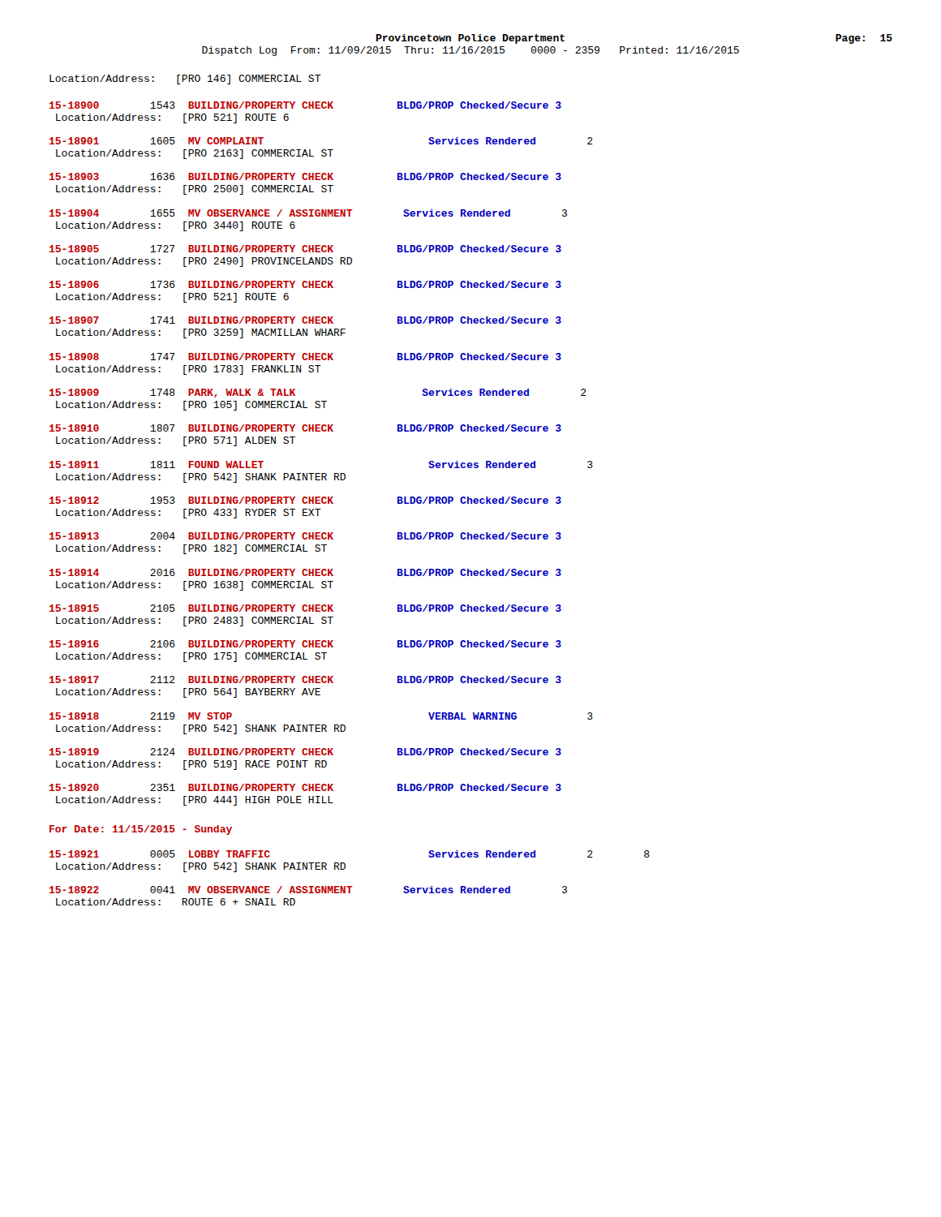Provincetown Police Department Page: 15
Dispatch Log From: 11/09/2015 Thru: 11/16/2015 0000 - 2359 Printed: 11/16/2015
Location/Address: [PRO 146] COMMERCIAL ST
15-18900 1543 BUILDING/PROPERTY CHECK BLDG/PROP Checked/Secure 3 Location/Address: [PRO 521] ROUTE 6
15-18901 1605 MV COMPLAINT Services Rendered 2 Location/Address: [PRO 2163] COMMERCIAL ST
15-18903 1636 BUILDING/PROPERTY CHECK BLDG/PROP Checked/Secure 3 Location/Address: [PRO 2500] COMMERCIAL ST
15-18904 1655 MV OBSERVANCE / ASSIGNMENT Services Rendered 3 Location/Address: [PRO 3440] ROUTE 6
15-18905 1727 BUILDING/PROPERTY CHECK BLDG/PROP Checked/Secure 3 Location/Address: [PRO 2490] PROVINCELANDS RD
15-18906 1736 BUILDING/PROPERTY CHECK BLDG/PROP Checked/Secure 3 Location/Address: [PRO 521] ROUTE 6
15-18907 1741 BUILDING/PROPERTY CHECK BLDG/PROP Checked/Secure 3 Location/Address: [PRO 3259] MACMILLAN WHARF
15-18908 1747 BUILDING/PROPERTY CHECK BLDG/PROP Checked/Secure 3 Location/Address: [PRO 1783] FRANKLIN ST
15-18909 1748 PARK, WALK & TALK Services Rendered 2 Location/Address: [PRO 105] COMMERCIAL ST
15-18910 1807 BUILDING/PROPERTY CHECK BLDG/PROP Checked/Secure 3 Location/Address: [PRO 571] ALDEN ST
15-18911 1811 FOUND WALLET Services Rendered 3 Location/Address: [PRO 542] SHANK PAINTER RD
15-18912 1953 BUILDING/PROPERTY CHECK BLDG/PROP Checked/Secure 3 Location/Address: [PRO 433] RYDER ST EXT
15-18913 2004 BUILDING/PROPERTY CHECK BLDG/PROP Checked/Secure 3 Location/Address: [PRO 182] COMMERCIAL ST
15-18914 2016 BUILDING/PROPERTY CHECK BLDG/PROP Checked/Secure 3 Location/Address: [PRO 1638] COMMERCIAL ST
15-18915 2105 BUILDING/PROPERTY CHECK BLDG/PROP Checked/Secure 3 Location/Address: [PRO 2483] COMMERCIAL ST
15-18916 2106 BUILDING/PROPERTY CHECK BLDG/PROP Checked/Secure 3 Location/Address: [PRO 175] COMMERCIAL ST
15-18917 2112 BUILDING/PROPERTY CHECK BLDG/PROP Checked/Secure 3 Location/Address: [PRO 564] BAYBERRY AVE
15-18918 2119 MV STOP VERBAL WARNING 3 Location/Address: [PRO 542] SHANK PAINTER RD
15-18919 2124 BUILDING/PROPERTY CHECK BLDG/PROP Checked/Secure 3 Location/Address: [PRO 519] RACE POINT RD
15-18920 2351 BUILDING/PROPERTY CHECK BLDG/PROP Checked/Secure 3 Location/Address: [PRO 444] HIGH POLE HILL
For Date: 11/15/2015 - Sunday
15-18921 0005 LOBBY TRAFFIC Services Rendered 2 8 Location/Address: [PRO 542] SHANK PAINTER RD
15-18922 0041 MV OBSERVANCE / ASSIGNMENT Services Rendered 3 Location/Address: ROUTE 6 + SNAIL RD